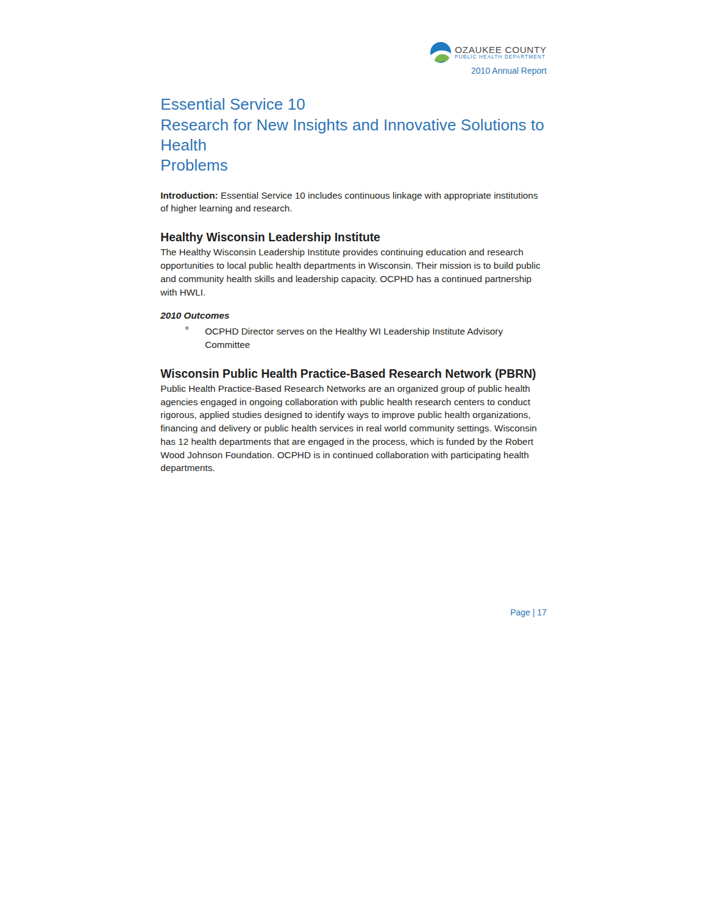Ozaukee County
Public Health Department
2010 Annual Report
Essential Service 10
Research for New Insights and Innovative Solutions to Health
Problems
Introduction: Essential Service 10 includes continuous linkage with appropriate institutions of higher learning and research.
Healthy Wisconsin Leadership Institute
The Healthy Wisconsin Leadership Institute provides continuing education and research opportunities to local public health departments in Wisconsin. Their mission is to build public and community health skills and leadership capacity. OCPHD has a continued partnership with HWLI.
2010 Outcomes
OCPHD Director serves on the Healthy WI Leadership Institute Advisory Committee
Wisconsin Public Health Practice-Based Research Network (PBRN)
Public Health Practice-Based Research Networks are an organized group of public health agencies engaged in ongoing collaboration with public health research centers to conduct rigorous, applied studies designed to identify ways to improve public health organizations, financing and delivery or public health services in real world community settings. Wisconsin has 12 health departments that are engaged in the process, which is funded by the Robert Wood Johnson Foundation. OCPHD is in continued collaboration with participating health departments.
Page | 17